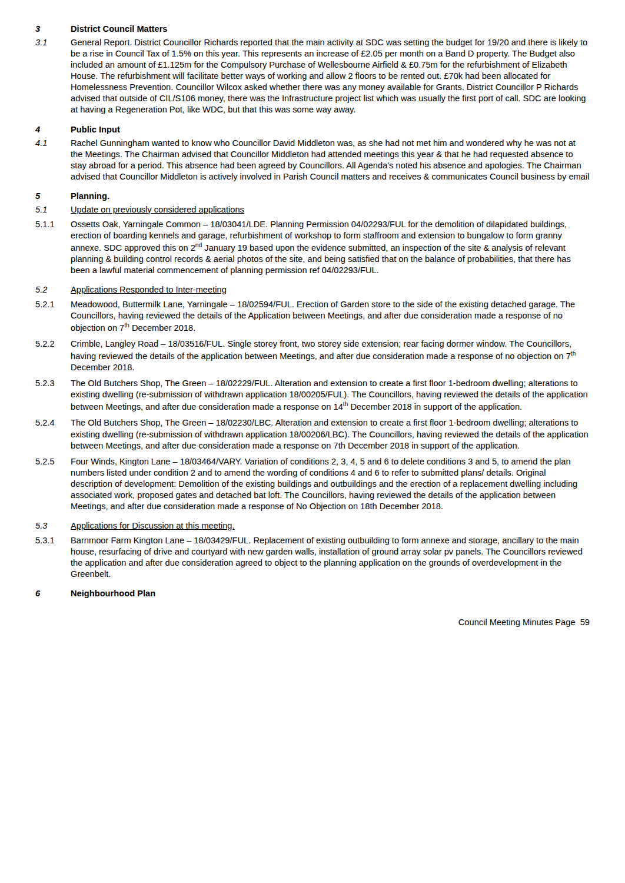3 District Council Matters
3.1 General Report. District Councillor Richards reported that the main activity at SDC was setting the budget for 19/20 and there is likely to be a rise in Council Tax of 1.5% on this year. This represents an increase of £2.05 per month on a Band D property. The Budget also included an amount of £1.125m for the Compulsory Purchase of Wellesbourne Airfield & £0.75m for the refurbishment of Elizabeth House. The refurbishment will facilitate better ways of working and allow 2 floors to be rented out. £70k had been allocated for Homelessness Prevention. Councillor Wilcox asked whether there was any money available for Grants. District Councillor P Richards advised that outside of CIL/S106 money, there was the Infrastructure project list which was usually the first port of call. SDC are looking at having a Regeneration Pot, like WDC, but that this was some way away.
4 Public Input
4.1 Rachel Gunningham wanted to know who Councillor David Middleton was, as she had not met him and wondered why he was not at the Meetings. The Chairman advised that Councillor Middleton had attended meetings this year & that he had requested absence to stay abroad for a period. This absence had been agreed by Councillors. All Agenda's noted his absence and apologies. The Chairman advised that Councillor Middleton is actively involved in Parish Council matters and receives & communicates Council business by email
5 Planning.
5.1 Update on previously considered applications
5.1.1 Ossetts Oak, Yarningale Common – 18/03041/LDE. Planning Permission 04/02293/FUL for the demolition of dilapidated buildings, erection of boarding kennels and garage, refurbishment of workshop to form staffroom and extension to bungalow to form granny annexe. SDC approved this on 2nd January 19 based upon the evidence submitted, an inspection of the site & analysis of relevant planning & building control records & aerial photos of the site, and being satisfied that on the balance of probabilities, that there has been a lawful material commencement of planning permission ref 04/02293/FUL.
5.2 Applications Responded to Inter-meeting
5.2.1 Meadowood, Buttermilk Lane, Yarningale – 18/02594/FUL. Erection of Garden store to the side of the existing detached garage. The Councillors, having reviewed the details of the Application between Meetings, and after due consideration made a response of no objection on 7th December 2018.
5.2.2 Crimble, Langley Road – 18/03516/FUL. Single storey front, two storey side extension; rear facing dormer window. The Councillors, having reviewed the details of the application between Meetings, and after due consideration made a response of no objection on 7th December 2018.
5.2.3 The Old Butchers Shop, The Green – 18/02229/FUL. Alteration and extension to create a first floor 1-bedroom dwelling; alterations to existing dwelling (re-submission of withdrawn application 18/00205/FUL). The Councillors, having reviewed the details of the application between Meetings, and after due consideration made a response on 14th December 2018 in support of the application.
5.2.4 The Old Butchers Shop, The Green – 18/02230/LBC. Alteration and extension to create a first floor 1-bedroom dwelling; alterations to existing dwelling (re-submission of withdrawn application 18/00206/LBC). The Councillors, having reviewed the details of the application between Meetings, and after due consideration made a response on 7th December 2018 in support of the application.
5.2.5 Four Winds, Kington Lane – 18/03464/VARY. Variation of conditions 2, 3, 4, 5 and 6 to delete conditions 3 and 5, to amend the plan numbers listed under condition 2 and to amend the wording of conditions 4 and 6 to refer to submitted plans/ details. Original description of development: Demolition of the existing buildings and outbuildings and the erection of a replacement dwelling including associated work, proposed gates and detached bat loft. The Councillors, having reviewed the details of the application between Meetings, and after due consideration made a response of No Objection on 18th December 2018.
5.3 Applications for Discussion at this meeting.
5.3.1 Barnmoor Farm Kington Lane – 18/03429/FUL. Replacement of existing outbuilding to form annexe and storage, ancillary to the main house, resurfacing of drive and courtyard with new garden walls, installation of ground array solar pv panels. The Councillors reviewed the application and after due consideration agreed to object to the planning application on the grounds of overdevelopment in the Greenbelt.
6 Neighbourhood Plan
Council Meeting Minutes Page 59